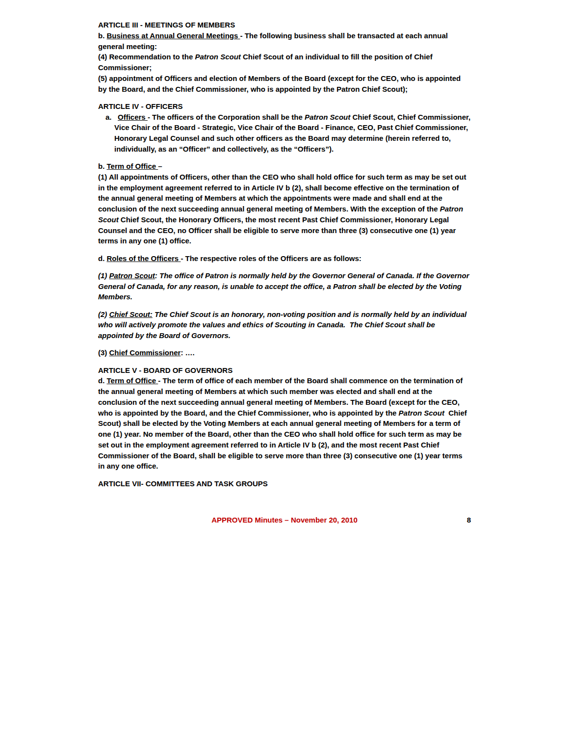ARTICLE III - MEETINGS OF MEMBERS
b. Business at Annual General Meetings - The following business shall be transacted at each annual general meeting:
(4) Recommendation to the Patron Scout Chief Scout of an individual to fill the position of Chief Commissioner;
(5) appointment of Officers and election of Members of the Board (except for the CEO, who is appointed by the Board, and the Chief Commissioner, who is appointed by the Patron Chief Scout);
ARTICLE IV - OFFICERS
a. Officers - The officers of the Corporation shall be the Patron Scout Chief Scout, Chief Commissioner, Vice Chair of the Board - Strategic, Vice Chair of the Board - Finance, CEO, Past Chief Commissioner, Honorary Legal Counsel and such other officers as the Board may determine (herein referred to, individually, as an “Officer” and collectively, as the “Officers”).
b. Term of Office –
(1) All appointments of Officers, other than the CEO who shall hold office for such term as may be set out in the employment agreement referred to in Article IV b (2), shall become effective on the termination of the annual general meeting of Members at which the appointments were made and shall end at the conclusion of the next succeeding annual general meeting of Members. With the exception of the Patron Scout Chief Scout, the Honorary Officers, the most recent Past Chief Commissioner, Honorary Legal Counsel and the CEO, no Officer shall be eligible to serve more than three (3) consecutive one (1) year terms in any one (1) office.
d. Roles of the Officers - The respective roles of the Officers are as follows:
(1) Patron Scout: The office of Patron is normally held by the Governor General of Canada. If the Governor General of Canada, for any reason, is unable to accept the office, a Patron shall be elected by the Voting Members.
(2) Chief Scout: The Chief Scout is an honorary, non-voting position and is normally held by an individual who will actively promote the values and ethics of Scouting in Canada. The Chief Scout shall be appointed by the Board of Governors.
(3) Chief Commissioner: ….
ARTICLE V - BOARD OF GOVERNORS
d. Term of Office - The term of office of each member of the Board shall commence on the termination of the annual general meeting of Members at which such member was elected and shall end at the conclusion of the next succeeding annual general meeting of Members. The Board (except for the CEO, who is appointed by the Board, and the Chief Commissioner, who is appointed by the Patron Scout Chief Scout) shall be elected by the Voting Members at each annual general meeting of Members for a term of one (1) year. No member of the Board, other than the CEO who shall hold office for such term as may be set out in the employment agreement referred to in Article IV b (2), and the most recent Past Chief Commissioner of the Board, shall be eligible to serve more than three (3) consecutive one (1) year terms in any one office.
ARTICLE VII- COMMITTEES AND TASK GROUPS
APPROVED Minutes – November 20, 2010 8